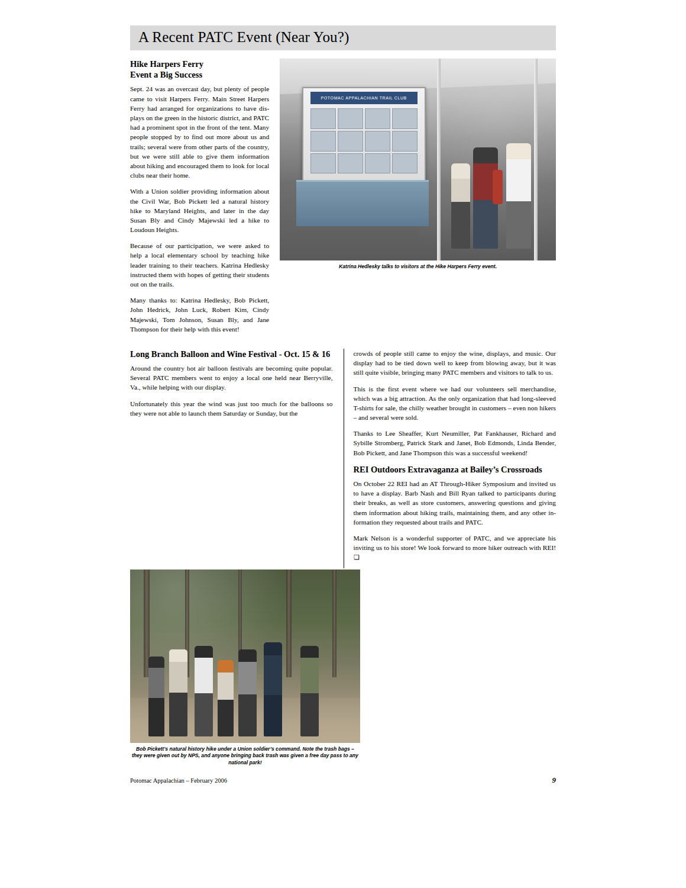A Recent PATC Event (Near You?)
Hike Harpers Ferry
Event a Big Success
Sept. 24 was an overcast day, but plenty of people came to visit Harpers Ferry. Main Street Harpers Ferry had arranged for organizations to have displays on the green in the historic district, and PATC had a prominent spot in the front of the tent. Many people stopped by to find out more about us and trails; several were from other parts of the country, but we were still able to give them information about hiking and encouraged them to look for local clubs near their home.
With a Union soldier providing information about the Civil War, Bob Pickett led a natural history hike to Maryland Heights, and later in the day Susan Bly and Cindy Majewski led a hike to Loudoun Heights.
Because of our participation, we were asked to help a local elementary school by teaching hike leader training to their teachers. Katrina Hedlesky instructed them with hopes of getting their students out on the trails.
Many thanks to: Katrina Hedlesky, Bob Pickett, John Hedrick, John Luck, Robert Kim, Cindy Majewski, Tom Johnson, Susan Bly, and Jane Thompson for their help with this event!
Potomac Appalachian Trail Club
Photos by John Luck
Katrina Hedlesky talks to visitors at the Hike Harpers Ferry event.
Long Branch Balloon and Wine Festival - Oct. 15 & 16
Around the country hot air balloon festivals are becoming quite popular. Several PATC members went to enjoy a local one held near Berryville, Va., while helping with our display.
Unfortunately this year the wind was just too much for the balloons so they were not able to launch them Saturday or Sunday, but the
crowds of people still came to enjoy the wine, displays, and music. Our display had to be tied down well to keep from blowing away, but it was still quite visible, bringing many PATC members and visitors to talk to us.
This is the first event where we had our volunteers sell merchandise, which was a big attraction. As the only organization that had long-sleeved T-shirts for sale, the chilly weather brought in customers – even non hikers – and several were sold.
Thanks to Lee Sheaffer, Kurt Neumiller, Pat Fankhauser, Richard and Sybille Stromberg, Patrick Stark and Janet, Bob Edmonds, Linda Bender, Bob Pickett, and Jane Thompson this was a successful weekend!
REI Outdoors Extravaganza at Bailey’s Crossroads
On October 22 REI had an AT Through-Hiker Symposium and invited us to have a display. Barb Nash and Bill Ryan talked to participants during their breaks, as well as store customers, answering questions and giving them information about hiking trails, maintaining them, and any other information they requested about trails and PATC.
Mark Nelson is a wonderful supporter of PATC, and we appreciate his inviting us to his store! We look forward to more hiker outreach with REI! ❏
Bob Pickett's natural history hike under a Union soldier’s command. Note the trash bags – they were given out by NPS, and anyone bringing back trash was given a free day pass to any national park!
Potomac Appalachian – February 2006
9